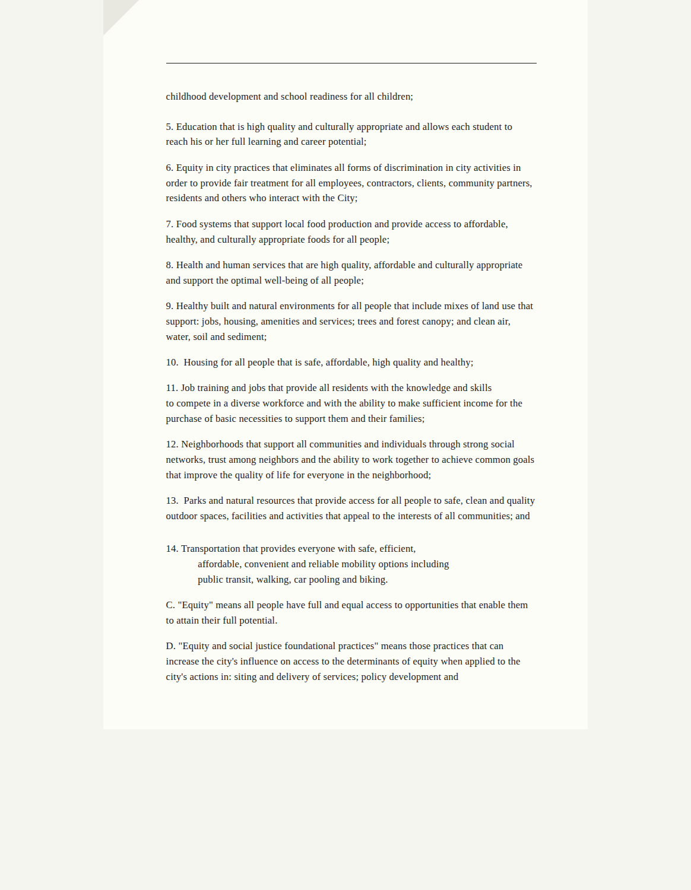childhood development and school readiness for all children;
5. Education that is high quality and culturally appropriate and allows each student to reach his or her full learning and career potential;
6. Equity in city practices that eliminates all forms of discrimination in city activities in order to provide fair treatment for all employees, contractors, clients, community partners, residents and others who interact with the City;
7. Food systems that support local food production and provide access to affordable, healthy, and culturally appropriate foods for all people;
8. Health and human services that are high quality, affordable and culturally appropriate and support the optimal well-being of all people;
9. Healthy built and natural environments for all people that include mixes of land use that support: jobs, housing, amenities and services; trees and forest canopy; and clean air, water, soil and sediment;
10. Housing for all people that is safe, affordable, high quality and healthy;
11. Job training and jobs that provide all residents with the knowledge and skills
to compete in a diverse workforce and with the ability to make sufficient income for the purchase of basic necessities to support them and their families;
12. Neighborhoods that support all communities and individuals through strong social networks, trust among neighbors and the ability to work together to achieve common goals that improve the quality of life for everyone in the neighborhood;
13. Parks and natural resources that provide access for all people to safe, clean and quality outdoor spaces, facilities and activities that appeal to the interests of all communities; and
14. Transportation that provides everyone with safe, efficient,affordable, convenient and reliable mobility options including public transit, walking, car pooling and biking.
C. "Equity" means all people have full and equal access to opportunities that enable them to attain their full potential.
D. "Equity and social justice foundational practices" means those practices that can increase the city's influence on access to the determinants of equity when applied to the city's actions in: siting and delivery of services; policy development and